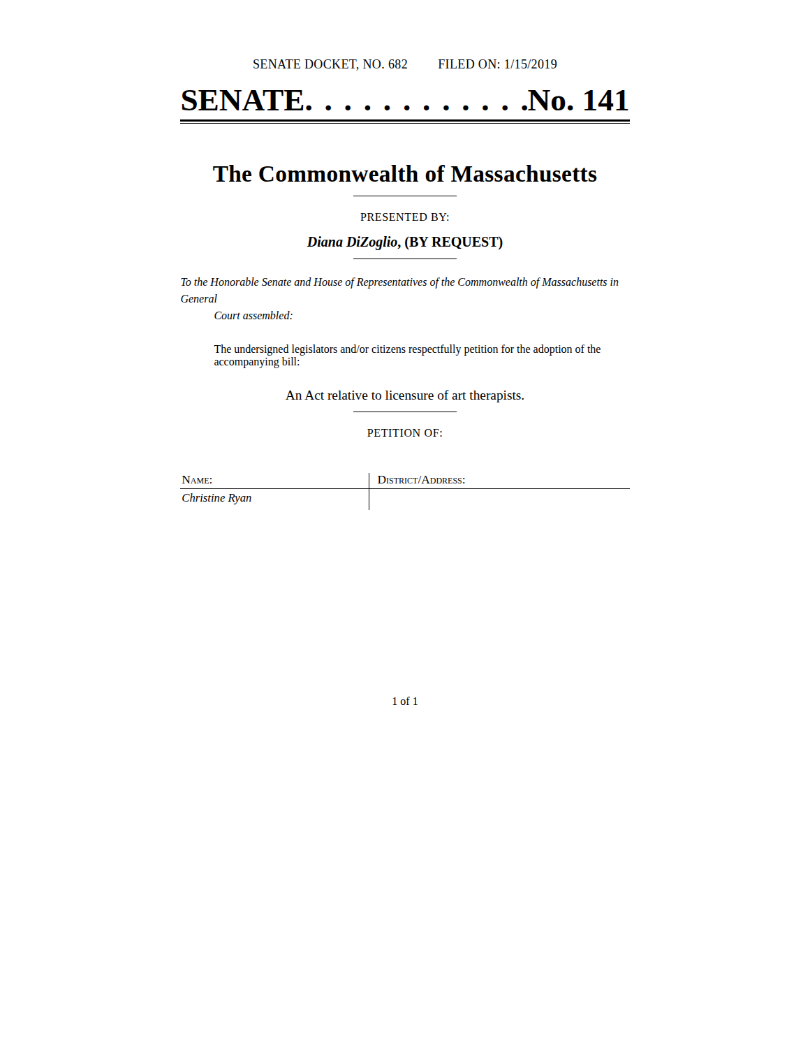SENATE DOCKET, NO. 682 FILED ON: 1/15/2019
SENATE . . . . . . . . . . . . . . . No. 141
The Commonwealth of Massachusetts
PRESENTED BY:
Diana DiZoglio, (BY REQUEST)
To the Honorable Senate and House of Representatives of the Commonwealth of Massachusetts in General Court assembled:
The undersigned legislators and/or citizens respectfully petition for the adoption of the accompanying bill:
An Act relative to licensure of art therapists.
PETITION OF:
| Name: | District/Address: |
| --- | --- |
| Christine Ryan | |
1 of 1